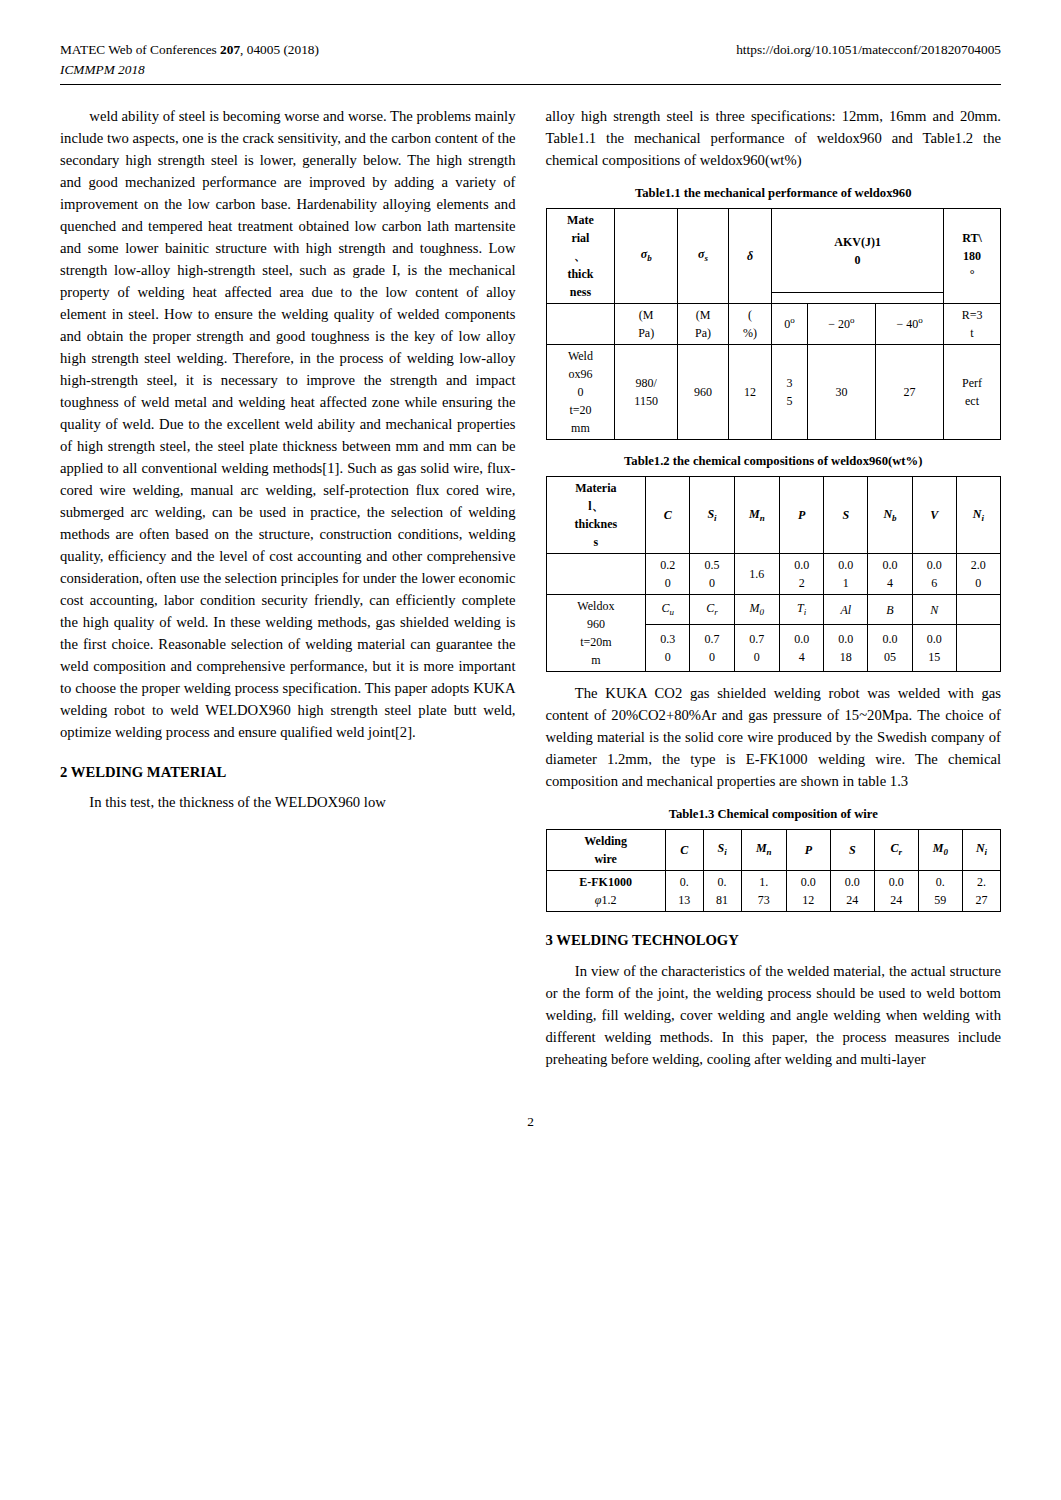MATEC Web of Conferences 207, 04005 (2018)
ICMMPM 2018
https://doi.org/10.1051/matecconf/201820704005
weld ability of steel is becoming worse and worse. The problems mainly include two aspects, one is the crack sensitivity, and the carbon content of the secondary high strength steel is lower, generally below. The high strength and good mechanized performance are improved by adding a variety of improvement on the low carbon base. Hardenability alloying elements and quenched and tempered heat treatment obtained low carbon lath martensite and some lower bainitic structure with high strength and toughness. Low strength low-alloy high-strength steel, such as grade I, is the mechanical property of welding heat affected area due to the low content of alloy element in steel. How to ensure the welding quality of welded components and obtain the proper strength and good toughness is the key of low alloy high strength steel welding. Therefore, in the process of welding low-alloy high-strength steel, it is necessary to improve the strength and impact toughness of weld metal and welding heat affected zone while ensuring the quality of weld. Due to the excellent weld ability and mechanical properties of high strength steel, the steel plate thickness between mm and mm can be applied to all conventional welding methods[1]. Such as gas solid wire, flux-cored wire welding, manual arc welding, self-protection flux cored wire, submerged arc welding, can be used in practice, the selection of welding methods are often based on the structure, construction conditions, welding quality, efficiency and the level of cost accounting and other comprehensive consideration, often use the selection principles for under the lower economic cost accounting, labor condition security friendly, can efficiently complete the high quality of weld. In these welding methods, gas shielded welding is the first choice. Reasonable selection of welding material can guarantee the weld composition and comprehensive performance, but it is more important to choose the proper welding process specification. This paper adopts KUKA welding robot to weld WELDOX960 high strength steel plate butt weld, optimize welding process and ensure qualified weld joint[2].
2 WELDING MATERIAL
In this test, the thickness of the WELDOX960 low
alloy high strength steel is three specifications: 12mm, 16mm and 20mm. Table1.1 the mechanical performance of weldox960 and Table1.2 the chemical compositions of weldox960(wt%)
Table1.1 the mechanical performance of weldox960
| Mate rial 、 thick ness | σ b | σ s | δ | AKV(J)1 0 | RT\ 180 ° |
| --- | --- | --- | --- | --- | --- |
| | (M Pa) | (M Pa) | ( %) | 0 o | − 20 o | − 40 o | R=3 t |
| Weld ox96 0 t=20 mm | 980/ 1150 | 960 | 12 | 3 5 | 30 | 27 | Perf ect |
Table1.2 the chemical compositions of weldox960(wt%)
| Materia l、 thicknes s | C | S i | M n | P | S | N b | V | N i |
| --- | --- | --- | --- | --- | --- | --- | --- | --- |
| | 0.2 0 | 0.5 0 | 1.6 | 0.0 2 | 0.0 1 | 0.0 4 | 0.0 6 | 2.0 0 |
| Weldox 960 t=20m m | C u | C r | M 0 | T i | Al | B | N | |
| 0.3 0 | 0.7 0 | 0.7 0 | 0.0 4 | 0.0 18 | 0.0 05 | 0.0 15 | |
The KUKA CO2 gas shielded welding robot was welded with gas content of 20%CO2+80%Ar and gas pressure of 15~20Mpa. The choice of welding material is the solid core wire produced by the Swedish company of diameter 1.2mm, the type is E-FK1000 welding wire. The chemical composition and mechanical properties are shown in table 1.3
Table1.3 Chemical composition of wire
| Welding wire | C | S i | M n | P | S | C r | M 0 | N i |
| --- | --- | --- | --- | --- | --- | --- | --- | --- |
| E-FK1000 φ 1.2 | 0. 13 | 0. 81 | 1. 73 | 0.0 12 | 0.0 24 | 0.0 24 | 0. 59 | 2. 27 |
3 WELDING TECHNOLOGY
In view of the characteristics of the welded material, the actual structure or the form of the joint, the welding process should be used to weld bottom welding, fill welding, cover welding and angle welding when welding with different welding methods. In this paper, the process measures include preheating before welding, cooling after welding and multi-layer
2